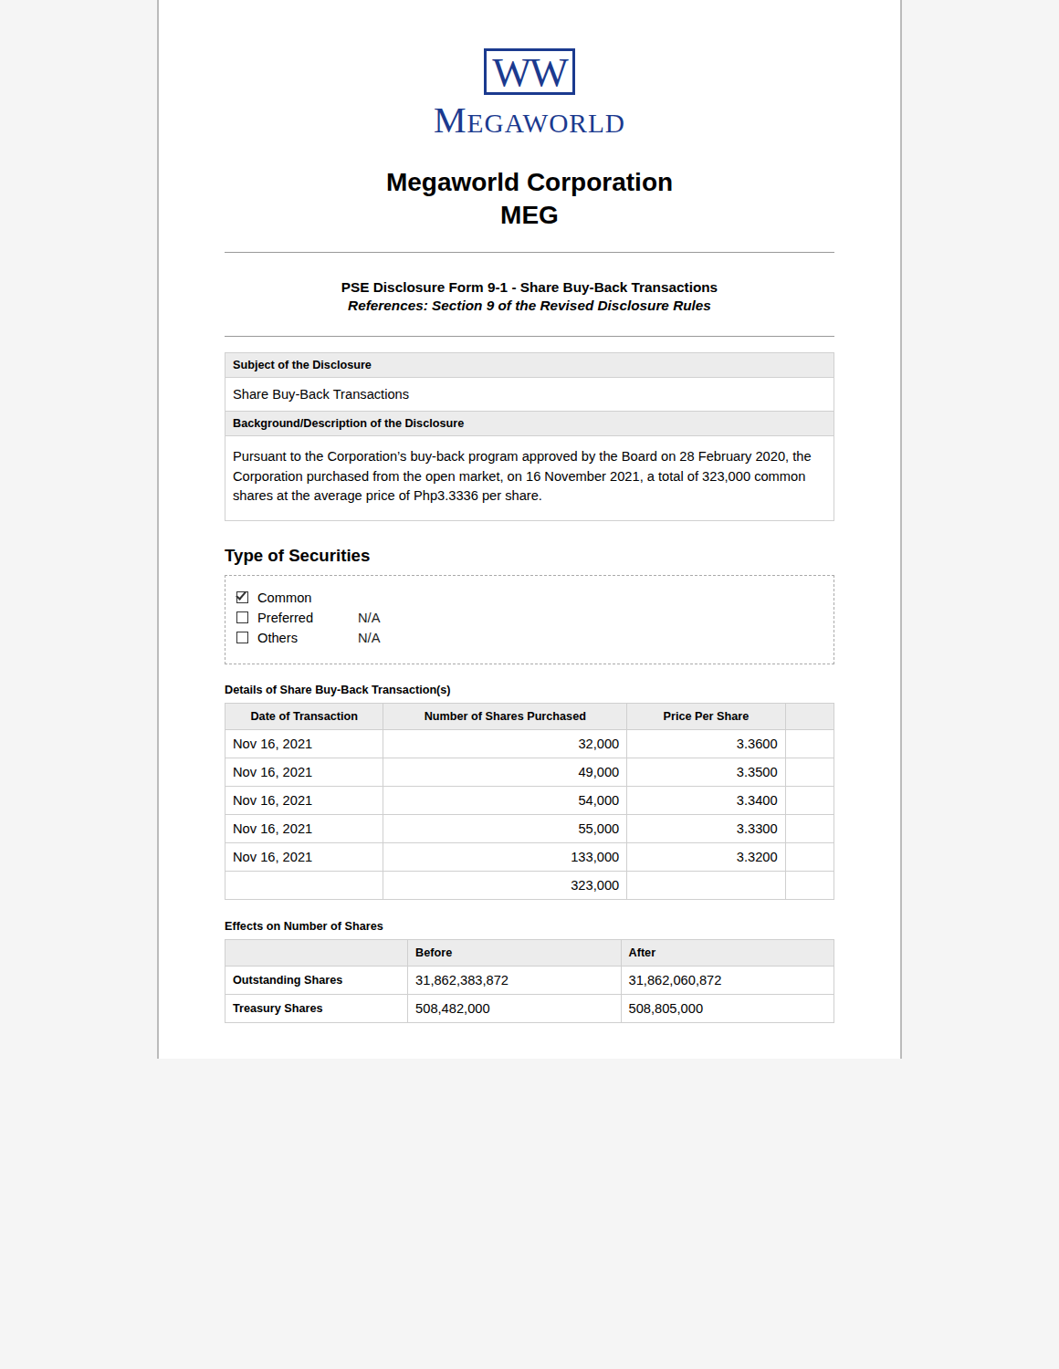WW
MEGAWORLD
Megaworld Corporation
MEG
PSE Disclosure Form 9-1 - Share Buy-Back Transactions
References: Section 9 of the Revised Disclosure Rules
Subject of the Disclosure
Share Buy-Back Transactions
Background/Description of the Disclosure
Pursuant to the Corporation’s buy-back program approved by the Board on 28 February 2020, the Corporation purchased from the open market, on 16 November 2021, a total of 323,000 common shares at the average price of Php3.3336 per share.
Type of Securities
Common
Preferred N/A
Others N/A
Details of Share Buy-Back Transaction(s)
| Date of Transaction | Number of Shares Purchased | Price Per Share | |
| --- | --- | --- | --- |
| Nov 16, 2021 | 32,000 | 3.3600 | |
| Nov 16, 2021 | 49,000 | 3.3500 | |
| Nov 16, 2021 | 54,000 | 3.3400 | |
| Nov 16, 2021 | 55,000 | 3.3300 | |
| Nov 16, 2021 | 133,000 | 3.3200 | |
| | 323,000 | | |
Effects on Number of Shares
| | Before | After |
| --- | --- | --- |
| Outstanding Shares | 31,862,383,872 | 31,862,060,872 |
| Treasury Shares | 508,482,000 | 508,805,000 |